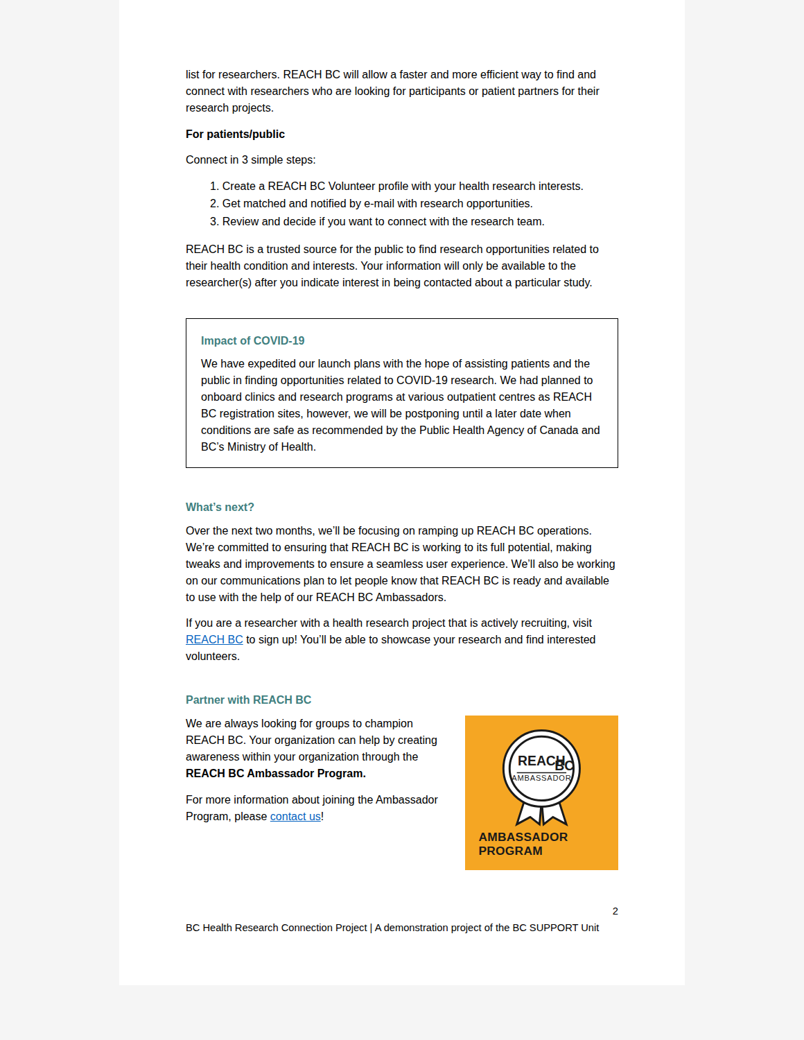list for researchers. REACH BC will allow a faster and more efficient way to find and connect with researchers who are looking for participants or patient partners for their research projects.
For patients/public
Connect in 3 simple steps:
Create a REACH BC Volunteer profile with your health research interests.
Get matched and notified by e-mail with research opportunities.
Review and decide if you want to connect with the research team.
REACH BC is a trusted source for the public to find research opportunities related to their health condition and interests. Your information will only be available to the researcher(s) after you indicate interest in being contacted about a particular study.
Impact of COVID-19
We have expedited our launch plans with the hope of assisting patients and the public in finding opportunities related to COVID-19 research. We had planned to onboard clinics and research programs at various outpatient centres as REACH BC registration sites, however, we will be postponing until a later date when conditions are safe as recommended by the Public Health Agency of Canada and BC’s Ministry of Health.
What’s next?
Over the next two months, we’ll be focusing on ramping up REACH BC operations. We’re committed to ensuring that REACH BC is working to its full potential, making tweaks and improvements to ensure a seamless user experience. We’ll also be working on our communications plan to let people know that REACH BC is ready and available to use with the help of our REACH BC Ambassadors.
If you are a researcher with a health research project that is actively recruiting, visit REACH BC to sign up! You’ll be able to showcase your research and find interested volunteers.
Partner with REACH BC
We are always looking for groups to champion REACH BC. Your organization can help by creating awareness within your organization through the REACH BC Ambassador Program.
For more information about joining the Ambassador Program, please contact us!
REACH BC AMBASSADOR
AMBASSADOR
PROGRAM
2
BC Health Research Connection Project | A demonstration project of the BC SUPPORT Unit